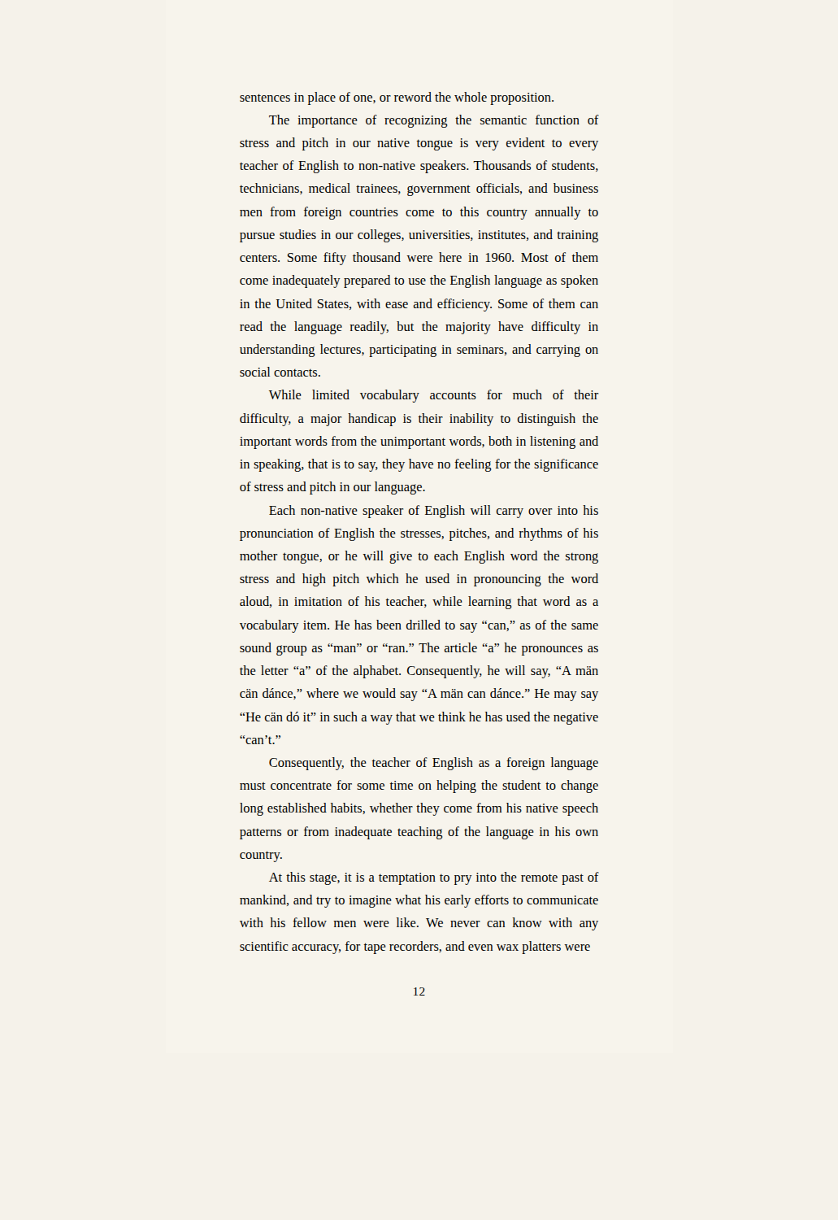sentences in place of one, or reword the whole proposition.
The importance of recognizing the semantic function of stress and pitch in our native tongue is very evident to every teacher of English to non-native speakers. Thousands of students, technicians, medical trainees, government officials, and business men from foreign countries come to this country annually to pursue studies in our colleges, universities, institutes, and training centers. Some fifty thousand were here in 1960. Most of them come inadequately prepared to use the English language as spoken in the United States, with ease and efficiency. Some of them can read the language readily, but the majority have difficulty in understanding lectures, participating in seminars, and carrying on social contacts.
While limited vocabulary accounts for much of their difficulty, a major handicap is their inability to distinguish the important words from the unimportant words, both in listening and in speaking, that is to say, they have no feeling for the significance of stress and pitch in our language.
Each non-native speaker of English will carry over into his pronunciation of English the stresses, pitches, and rhythms of his mother tongue, or he will give to each English word the strong stress and high pitch which he used in pronouncing the word aloud, in imitation of his teacher, while learning that word as a vocabulary item. He has been drilled to say “can,” as of the same sound group as “man” or “ran.” The article “a” he pronounces as the letter “a” of the alphabet. Consequently, he will say, “A män cän dánce,” where we would say “A män can dánce.” He may say “He cän dó it” in such a way that we think he has used the negative “can’t.”
Consequently, the teacher of English as a foreign language must concentrate for some time on helping the student to change long established habits, whether they come from his native speech patterns or from inadequate teaching of the language in his own country.
At this stage, it is a temptation to pry into the remote past of mankind, and try to imagine what his early efforts to communicate with his fellow men were like. We never can know with any scientific accuracy, for tape recorders, and even wax platters were
12